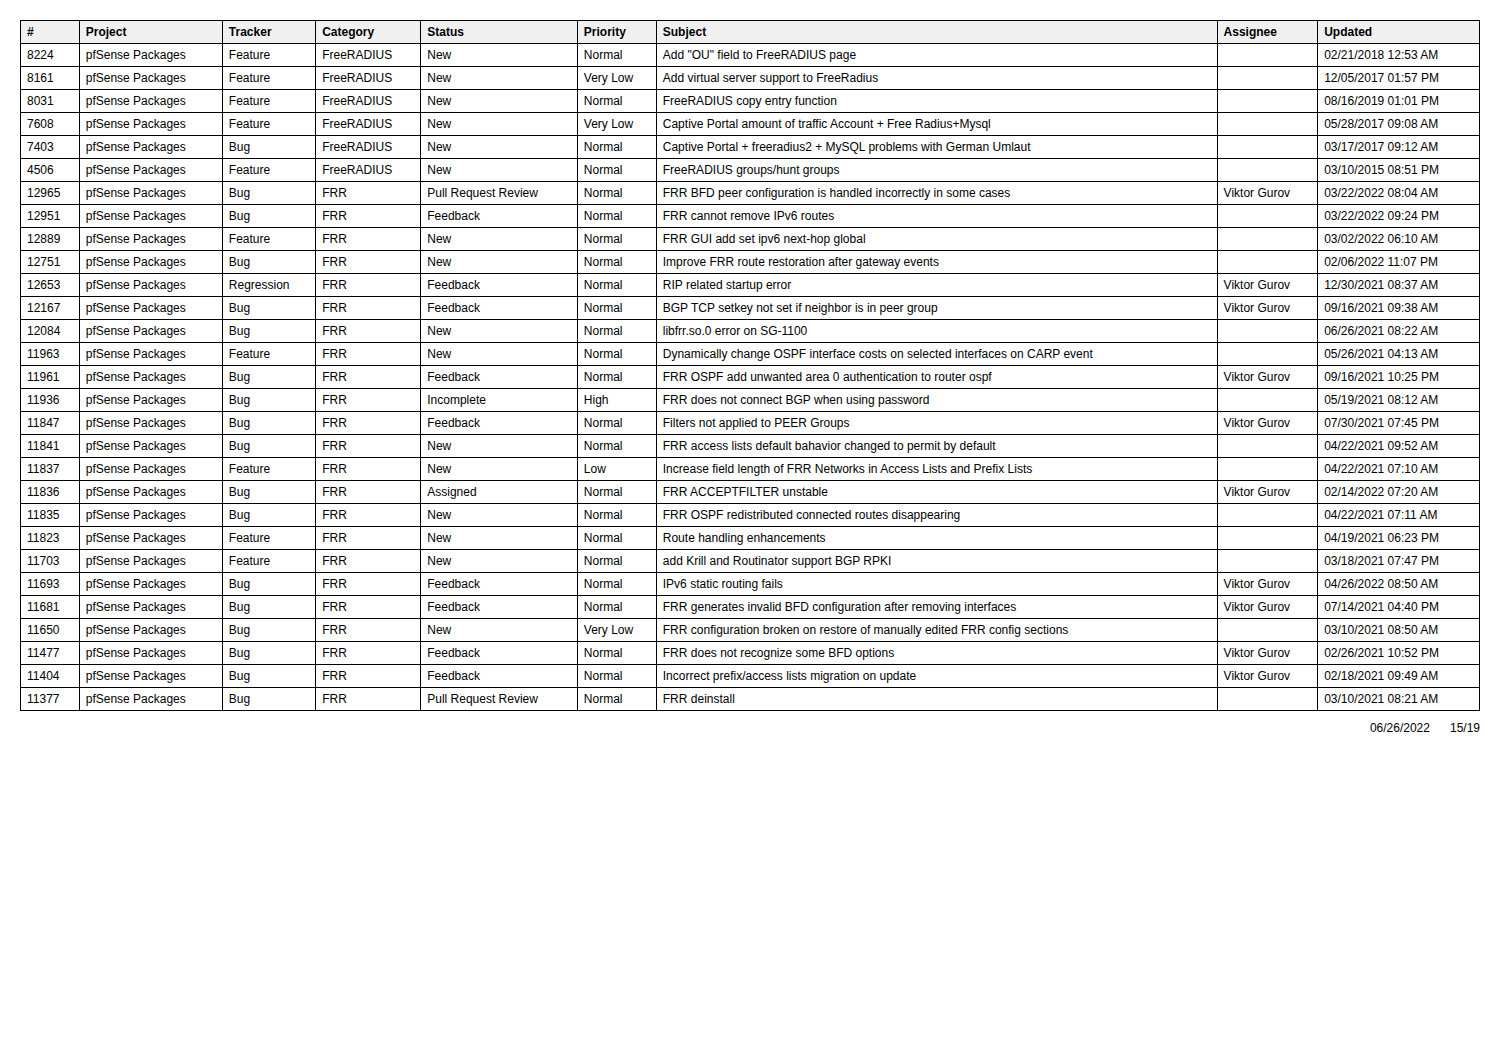| # | Project | Tracker | Category | Status | Priority | Subject | Assignee | Updated |
| --- | --- | --- | --- | --- | --- | --- | --- | --- |
| 8224 | pfSense Packages | Feature | FreeRADIUS | New | Normal | Add "OU" field to FreeRADIUS page | | 02/21/2018 12:53 AM |
| 8161 | pfSense Packages | Feature | FreeRADIUS | New | Very Low | Add virtual server support to FreeRadius | | 12/05/2017 01:57 PM |
| 8031 | pfSense Packages | Feature | FreeRADIUS | New | Normal | FreeRADIUS copy entry function | | 08/16/2019 01:01 PM |
| 7608 | pfSense Packages | Feature | FreeRADIUS | New | Very Low | Captive Portal amount of traffic Account + Free Radius+Mysql | | 05/28/2017 09:08 AM |
| 7403 | pfSense Packages | Bug | FreeRADIUS | New | Normal | Captive Portal + freeradius2 + MySQL problems with German Umlaut | | 03/17/2017 09:12 AM |
| 4506 | pfSense Packages | Feature | FreeRADIUS | New | Normal | FreeRADIUS groups/hunt groups | | 03/10/2015 08:51 PM |
| 12965 | pfSense Packages | Bug | FRR | Pull Request Review | Normal | FRR BFD peer configuration is handled incorrectly in some cases | Viktor Gurov | 03/22/2022 08:04 AM |
| 12951 | pfSense Packages | Bug | FRR | Feedback | Normal | FRR cannot remove IPv6 routes | | 03/22/2022 09:24 PM |
| 12889 | pfSense Packages | Feature | FRR | New | Normal | FRR GUI add set ipv6 next-hop global | | 03/02/2022 06:10 AM |
| 12751 | pfSense Packages | Bug | FRR | New | Normal | Improve FRR route restoration after gateway events | | 02/06/2022 11:07 PM |
| 12653 | pfSense Packages | Regression | FRR | Feedback | Normal | RIP related startup error | Viktor Gurov | 12/30/2021 08:37 AM |
| 12167 | pfSense Packages | Bug | FRR | Feedback | Normal | BGP TCP setkey not set if neighbor is in peer group | Viktor Gurov | 09/16/2021 09:38 AM |
| 12084 | pfSense Packages | Bug | FRR | New | Normal | libfrr.so.0 error on SG-1100 | | 06/26/2021 08:22 AM |
| 11963 | pfSense Packages | Feature | FRR | New | Normal | Dynamically change OSPF interface costs on selected interfaces on CARP event | | 05/26/2021 04:13 AM |
| 11961 | pfSense Packages | Bug | FRR | Feedback | Normal | FRR OSPF add unwanted area 0 authentication to router ospf | Viktor Gurov | 09/16/2021 10:25 PM |
| 11936 | pfSense Packages | Bug | FRR | Incomplete | High | FRR does not connect BGP when using password | | 05/19/2021 08:12 AM |
| 11847 | pfSense Packages | Bug | FRR | Feedback | Normal | Filters not applied to PEER Groups | Viktor Gurov | 07/30/2021 07:45 PM |
| 11841 | pfSense Packages | Bug | FRR | New | Normal | FRR access lists default bahavior changed to permit by default | | 04/22/2021 09:52 AM |
| 11837 | pfSense Packages | Feature | FRR | New | Low | Increase field length of FRR Networks in Access Lists and Prefix Lists | | 04/22/2021 07:10 AM |
| 11836 | pfSense Packages | Bug | FRR | Assigned | Normal | FRR ACCEPTFILTER unstable | Viktor Gurov | 02/14/2022 07:20 AM |
| 11835 | pfSense Packages | Bug | FRR | New | Normal | FRR OSPF redistributed connected routes disappearing | | 04/22/2021 07:11 AM |
| 11823 | pfSense Packages | Feature | FRR | New | Normal | Route handling enhancements | | 04/19/2021 06:23 PM |
| 11703 | pfSense Packages | Feature | FRR | New | Normal | add Krill and Routinator support BGP RPKI | | 03/18/2021 07:47 PM |
| 11693 | pfSense Packages | Bug | FRR | Feedback | Normal | IPv6 static routing fails | Viktor Gurov | 04/26/2022 08:50 AM |
| 11681 | pfSense Packages | Bug | FRR | Feedback | Normal | FRR generates invalid BFD configuration after removing interfaces | Viktor Gurov | 07/14/2021 04:40 PM |
| 11650 | pfSense Packages | Bug | FRR | New | Very Low | FRR configuration broken on restore of manually edited FRR config sections | | 03/10/2021 08:50 AM |
| 11477 | pfSense Packages | Bug | FRR | Feedback | Normal | FRR does not recognize some BFD options | Viktor Gurov | 02/26/2021 10:52 PM |
| 11404 | pfSense Packages | Bug | FRR | Feedback | Normal | Incorrect prefix/access lists migration on update | Viktor Gurov | 02/18/2021 09:49 AM |
| 11377 | pfSense Packages | Bug | FRR | Pull Request Review | Normal | FRR deinstall | | 03/10/2021 08:21 AM |
06/26/2022 15/19